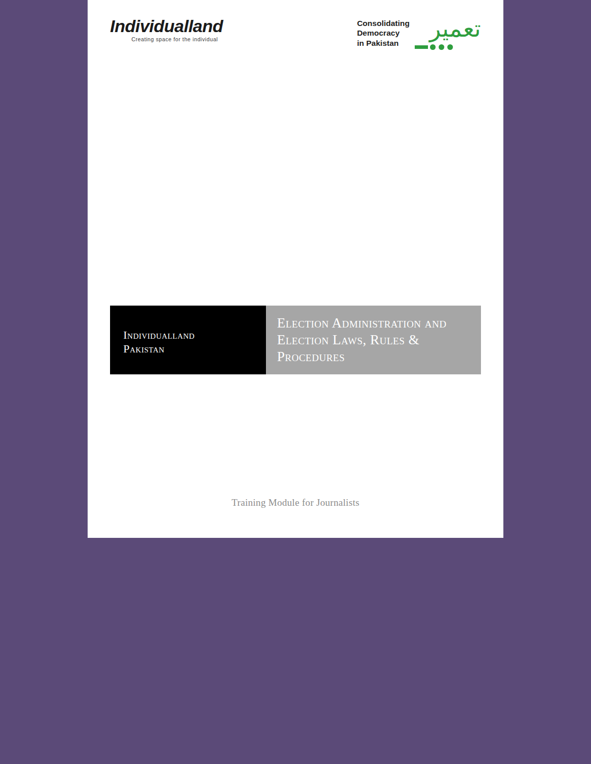Individualland
Creating space for the individual
Consolidating
Democracy
in Pakistan
تعمیر
Individualland
Pakistan
Election Administration and Election Laws, Rules & Procedures
Training Module for Journalists